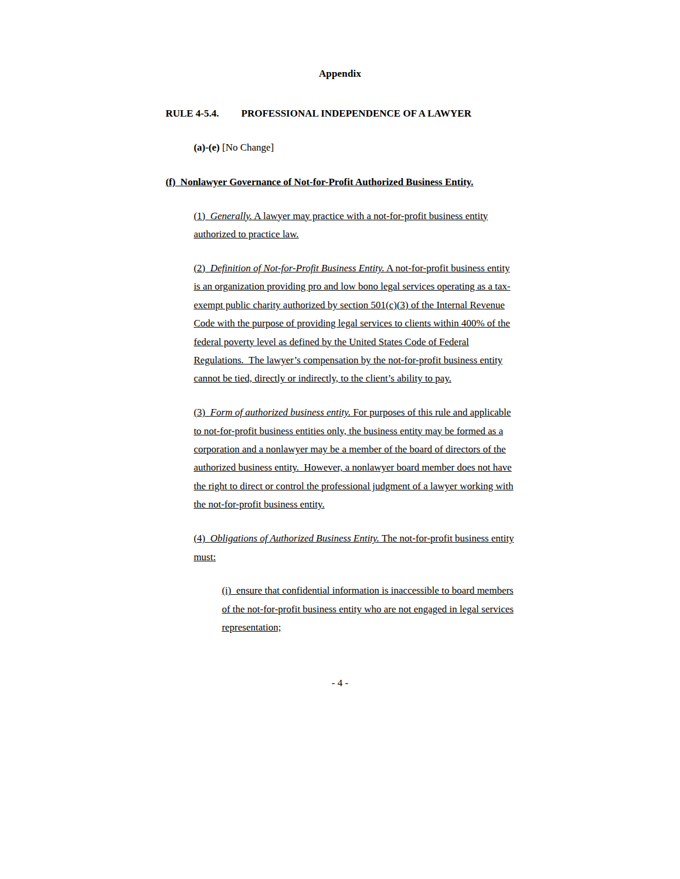Appendix
RULE 4-5.4. PROFESSIONAL INDEPENDENCE OF A LAWYER
(a)-(e) [No Change]
(f) Nonlawyer Governance of Not-for-Profit Authorized Business Entity.
(1) Generally. A lawyer may practice with a not-for-profit business entity authorized to practice law.
(2) Definition of Not-for-Profit Business Entity. A not-for-profit business entity is an organization providing pro and low bono legal services operating as a tax-exempt public charity authorized by section 501(c)(3) of the Internal Revenue Code with the purpose of providing legal services to clients within 400% of the federal poverty level as defined by the United States Code of Federal Regulations. The lawyer’s compensation by the not-for-profit business entity cannot be tied, directly or indirectly, to the client’s ability to pay.
(3) Form of authorized business entity. For purposes of this rule and applicable to not-for-profit business entities only, the business entity may be formed as a corporation and a nonlawyer may be a member of the board of directors of the authorized business entity. However, a nonlawyer board member does not have the right to direct or control the professional judgment of a lawyer working with the not-for-profit business entity.
(4) Obligations of Authorized Business Entity. The not-for-profit business entity must:
(i) ensure that confidential information is inaccessible to board members of the not-for-profit business entity who are not engaged in legal services representation;
- 4 -